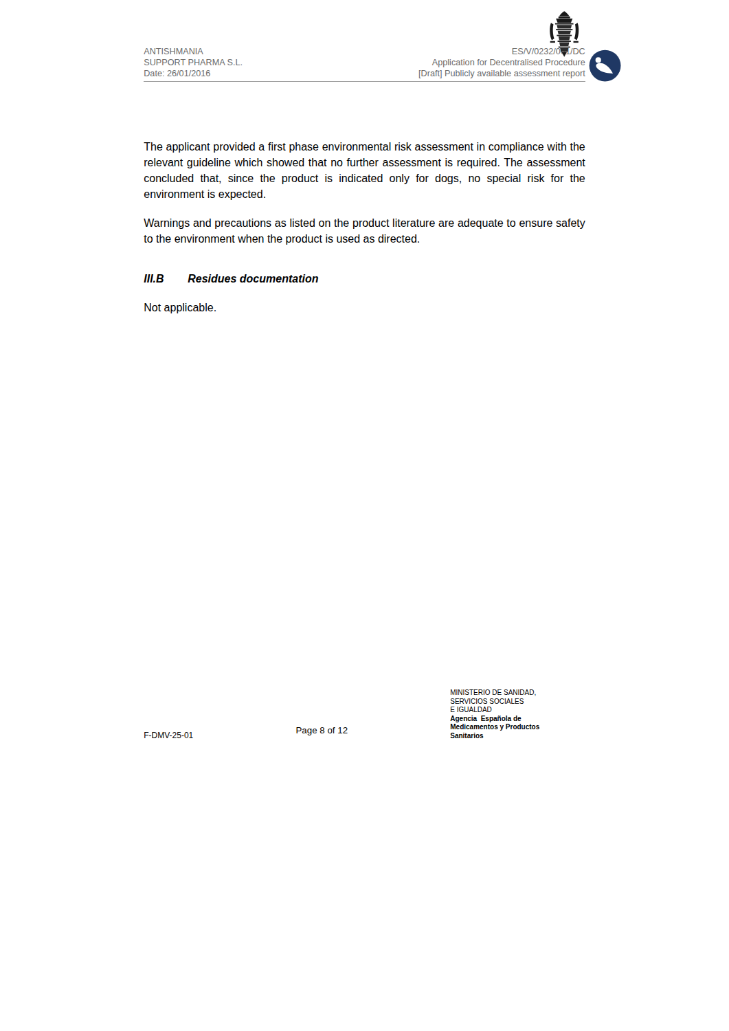ANTISHMANIA
ES/V/0232/001/DC
SUPPORT PHARMA S.L.
Application for Decentralised Procedure
Date: 26/01/2016
[Draft] Publicly available assessment report
The applicant provided a first phase environmental risk assessment in compliance with the relevant guideline which showed that no further assessment is required. The assessment concluded that, since the product is indicated only for dogs, no special risk for the environment is expected.
Warnings and precautions as listed on the product literature are adequate to ensure safety to the environment when the product is used as directed.
III.BResidues documentation
Not applicable.
F-DMV-25-01
Page 8 of 12
MINISTERIO DE SANIDAD,
SERVICIOS SOCIALES
E IGUALDAD
Agencia Española de
Medicamentos y Productos
Sanitarios